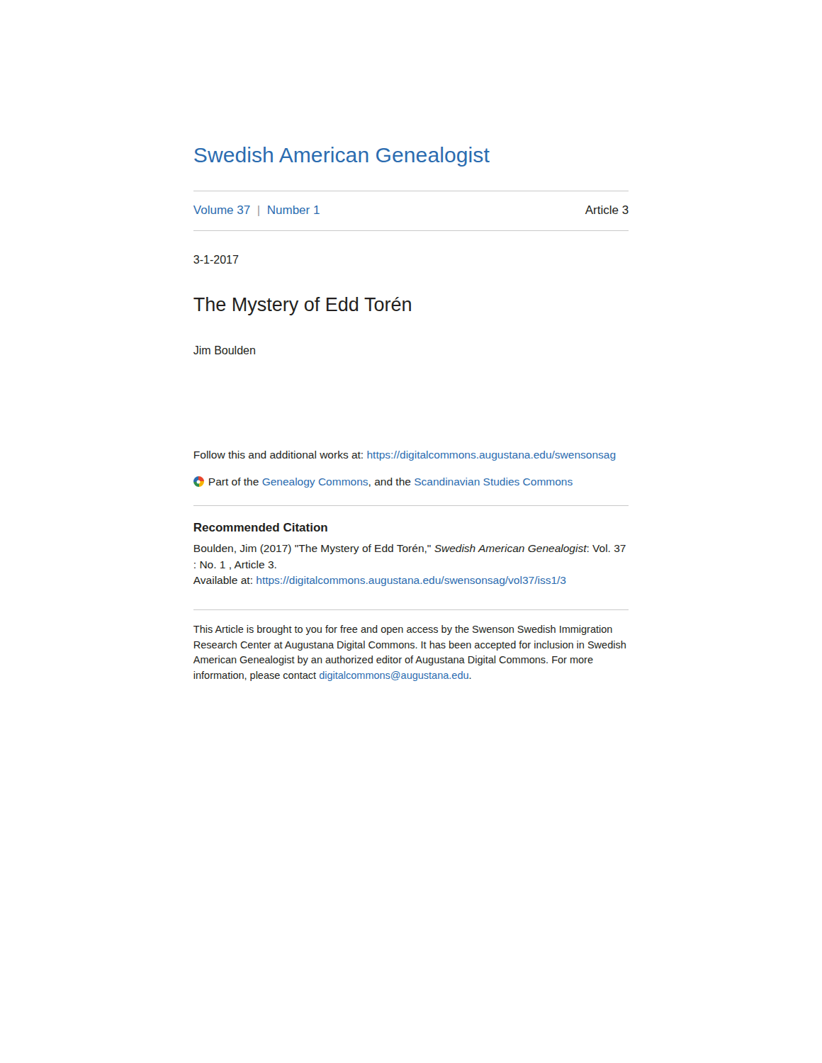Swedish American Genealogist
Volume 37|Number 1
Article 3
3-1-2017
The Mystery of Edd Torén
Jim Boulden
Follow this and additional works at: https://digitalcommons.augustana.edu/swensonsag
Part of the Genealogy Commons, and the Scandinavian Studies Commons
Recommended Citation
Boulden, Jim (2017) "The Mystery of Edd Torén," Swedish American Genealogist: Vol. 37 : No. 1 , Article 3.
Available at: https://digitalcommons.augustana.edu/swensonsag/vol37/iss1/3
This Article is brought to you for free and open access by the Swenson Swedish Immigration Research Center at Augustana Digital Commons. It has been accepted for inclusion in Swedish American Genealogist by an authorized editor of Augustana Digital Commons. For more information, please contact digitalcommons@augustana.edu.